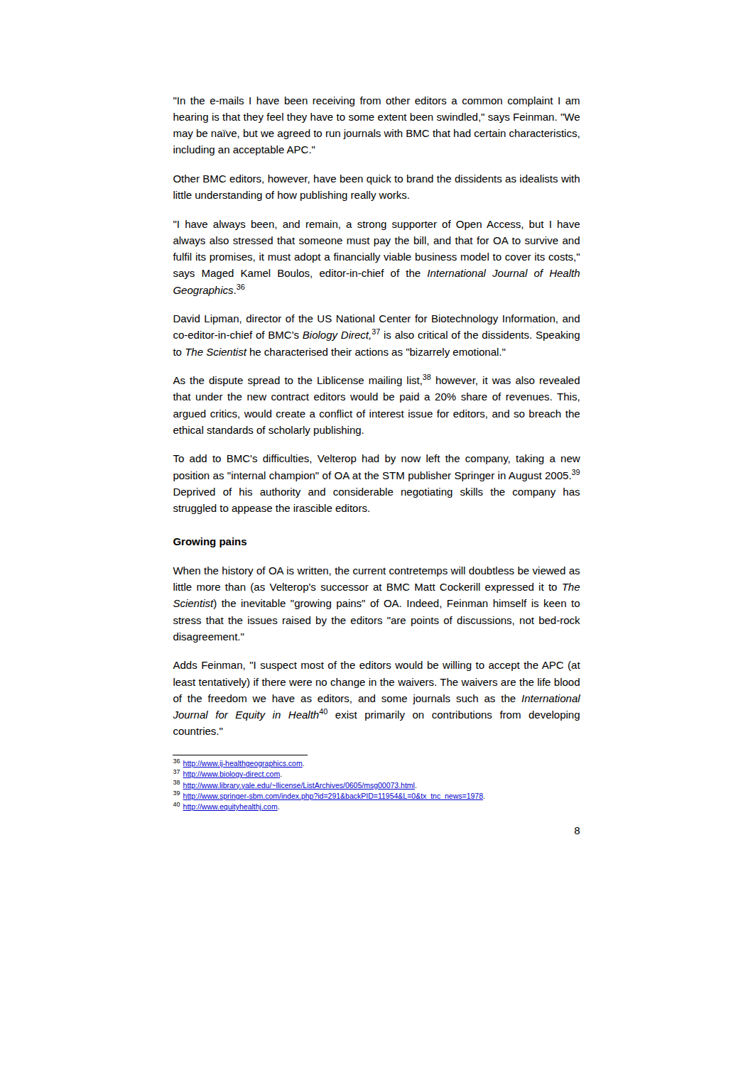"In the e-mails I have been receiving from other editors a common complaint I am hearing is that they feel they have to some extent been swindled," says Feinman. "We may be naïve, but we agreed to run journals with BMC that had certain characteristics, including an acceptable APC."
Other BMC editors, however, have been quick to brand the dissidents as idealists with little understanding of how publishing really works.
"I have always been, and remain, a strong supporter of Open Access, but I have always also stressed that someone must pay the bill, and that for OA to survive and fulfil its promises, it must adopt a financially viable business model to cover its costs," says Maged Kamel Boulos, editor-in-chief of the International Journal of Health Geographics.36
David Lipman, director of the US National Center for Biotechnology Information, and co-editor-in-chief of BMC's Biology Direct,37 is also critical of the dissidents. Speaking to The Scientist he characterised their actions as "bizarrely emotional."
As the dispute spread to the Liblicense mailing list,38 however, it was also revealed that under the new contract editors would be paid a 20% share of revenues. This, argued critics, would create a conflict of interest issue for editors, and so breach the ethical standards of scholarly publishing.
To add to BMC's difficulties, Velterop had by now left the company, taking a new position as "internal champion" of OA at the STM publisher Springer in August 2005.39 Deprived of his authority and considerable negotiating skills the company has struggled to appease the irascible editors.
Growing pains
When the history of OA is written, the current contretemps will doubtless be viewed as little more than (as Velterop's successor at BMC Matt Cockerill expressed it to The Scientist) the inevitable "growing pains" of OA. Indeed, Feinman himself is keen to stress that the issues raised by the editors "are points of discussions, not bed-rock disagreement."
Adds Feinman, "I suspect most of the editors would be willing to accept the APC (at least tentatively) if there were no change in the waivers. The waivers are the life blood of the freedom we have as editors, and some journals such as the International Journal for Equity in Health40 exist primarily on contributions from developing countries."
36 http://www.ij-healthgeographics.com.
37 http://www.biology-direct.com.
38 http://www.library.yale.edu/~llicense/ListArchives/0605/msg00073.html.
39 http://www.springer-sbm.com/index.php?id=291&backPID=11954&L=0&tx_tnc_news=1978.
40 http://www.equityhealthj.com.
8